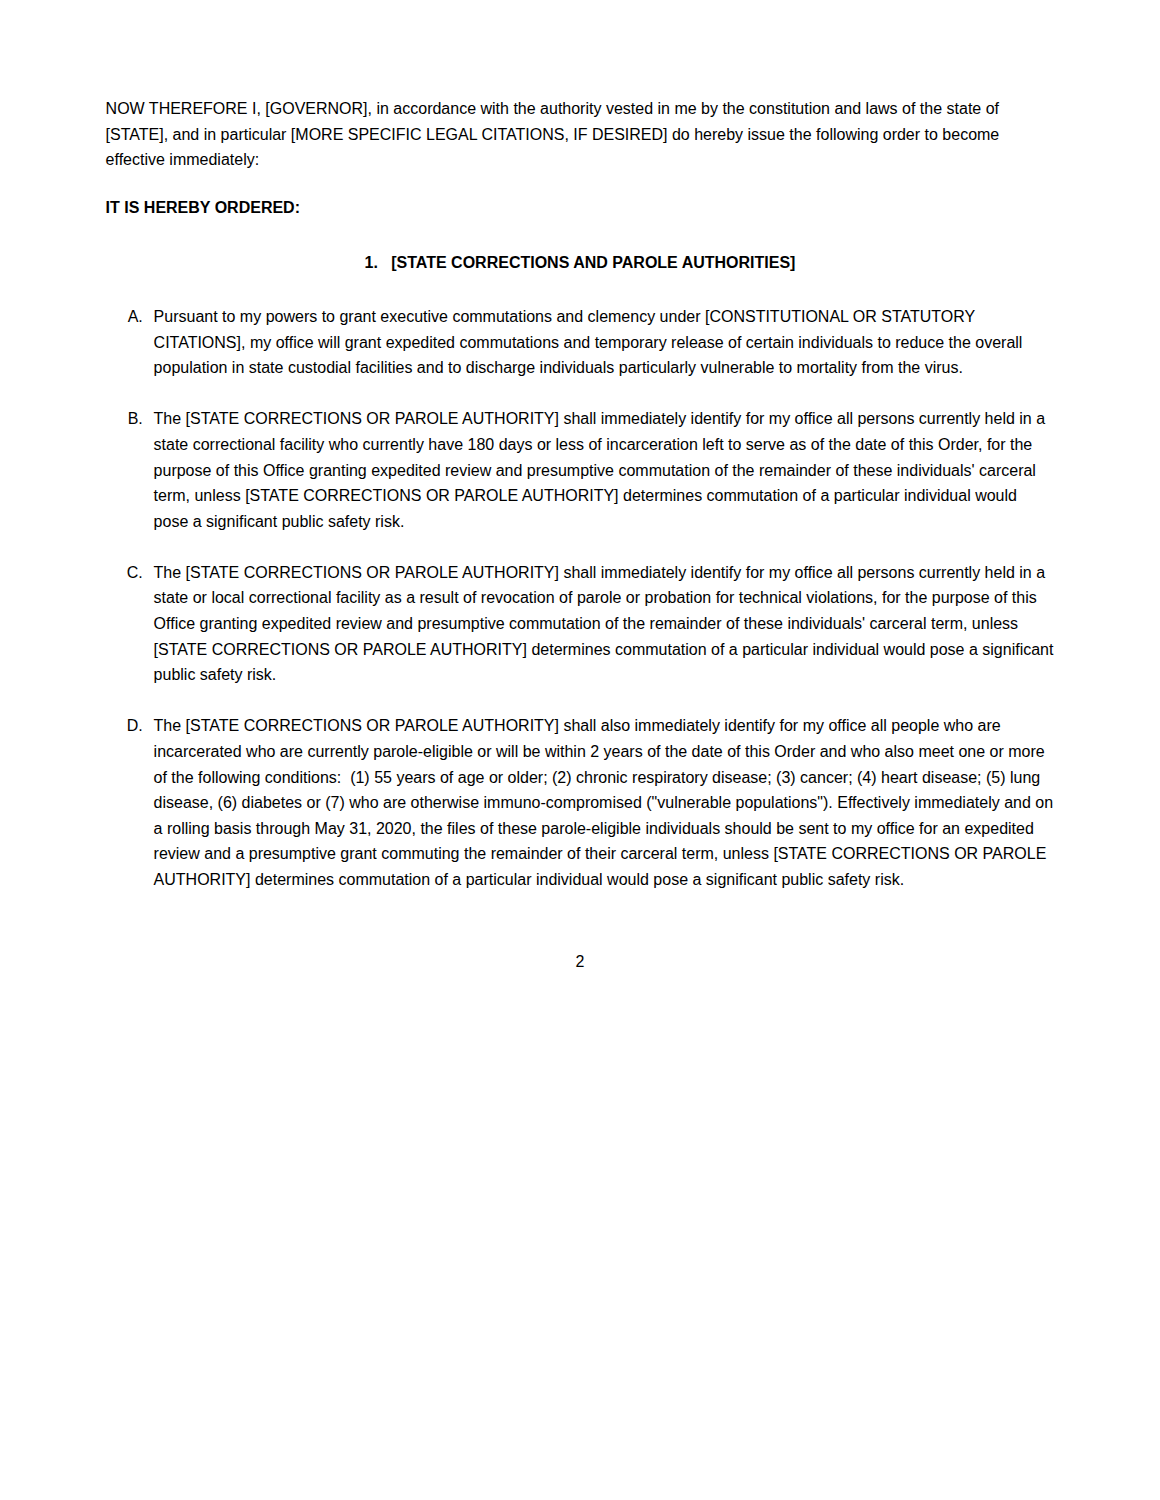NOW THEREFORE I, [GOVERNOR], in accordance with the authority vested in me by the constitution and laws of the state of [STATE], and in particular [MORE SPECIFIC LEGAL CITATIONS, IF DESIRED] do hereby issue the following order to become effective immediately:
IT IS HEREBY ORDERED:
1. [STATE CORRECTIONS AND PAROLE AUTHORITIES]
Pursuant to my powers to grant executive commutations and clemency under [CONSTITUTIONAL OR STATUTORY CITATIONS], my office will grant expedited commutations and temporary release of certain individuals to reduce the overall population in state custodial facilities and to discharge individuals particularly vulnerable to mortality from the virus.
The [STATE CORRECTIONS OR PAROLE AUTHORITY] shall immediately identify for my office all persons currently held in a state correctional facility who currently have 180 days or less of incarceration left to serve as of the date of this Order, for the purpose of this Office granting expedited review and presumptive commutation of the remainder of these individuals' carceral term, unless [STATE CORRECTIONS OR PAROLE AUTHORITY] determines commutation of a particular individual would pose a significant public safety risk.
The [STATE CORRECTIONS OR PAROLE AUTHORITY] shall immediately identify for my office all persons currently held in a state or local correctional facility as a result of revocation of parole or probation for technical violations, for the purpose of this Office granting expedited review and presumptive commutation of the remainder of these individuals' carceral term, unless [STATE CORRECTIONS OR PAROLE AUTHORITY] determines commutation of a particular individual would pose a significant public safety risk.
The [STATE CORRECTIONS OR PAROLE AUTHORITY] shall also immediately identify for my office all people who are incarcerated who are currently parole-eligible or will be within 2 years of the date of this Order and who also meet one or more of the following conditions: (1) 55 years of age or older; (2) chronic respiratory disease; (3) cancer; (4) heart disease; (5) lung disease, (6) diabetes or (7) who are otherwise immuno-compromised ("vulnerable populations"). Effectively immediately and on a rolling basis through May 31, 2020, the files of these parole-eligible individuals should be sent to my office for an expedited review and a presumptive grant commuting the remainder of their carceral term, unless [STATE CORRECTIONS OR PAROLE AUTHORITY] determines commutation of a particular individual would pose a significant public safety risk.
2